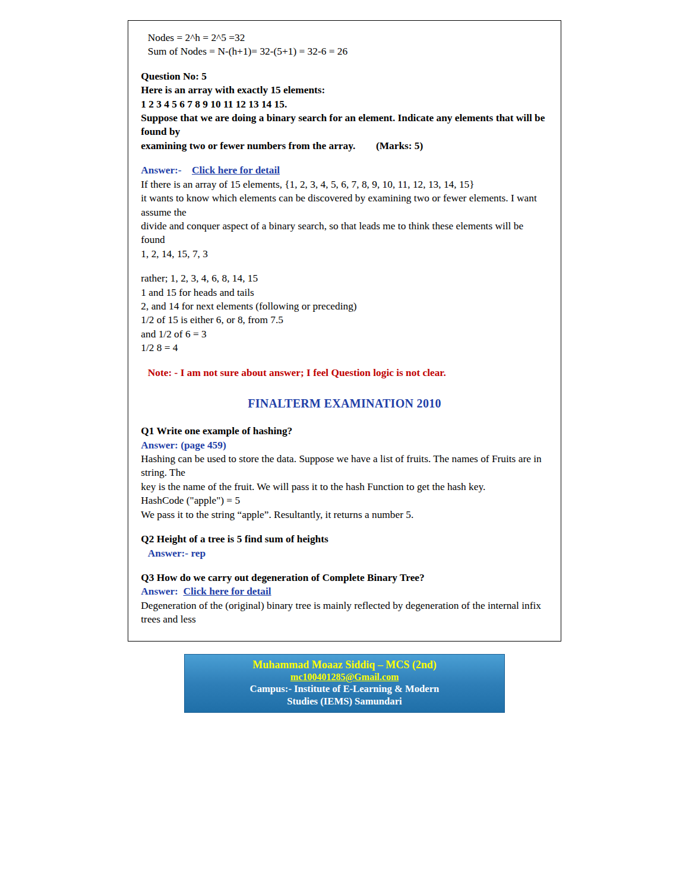Nodes = 2^h = 2^5 =32
Sum of Nodes = N-(h+1)= 32-(5+1) = 32-6 = 26
Question No: 5
Here is an array with exactly 15 elements:
1 2 3 4 5 6 7 8 9 10 11 12 13 14 15.
Suppose that we are doing a binary search for an element. Indicate any elements that will be found by
examining two or fewer numbers from the array. (Marks: 5)
Answer:- Click here for detail
If there is an array of 15 elements, {1, 2, 3, 4, 5, 6, 7, 8, 9, 10, 11, 12, 13, 14, 15}
it wants to know which elements can be discovered by examining two or fewer elements. I want assume the
divide and conquer aspect of a binary search, so that leads me to think these elements will be found
1, 2, 14, 15, 7, 3
rather; 1, 2, 3, 4, 6, 8, 14, 15
1 and 15 for heads and tails
2, and 14 for next elements (following or preceding)
1/2 of 15 is either 6, or 8, from 7.5
and 1/2 of 6 = 3
1/2 8 = 4
Note: - I am not sure about answer; I feel Question logic is not clear.
FINALTERM EXAMINATION 2010
Q1 Write one example of hashing?
Answer: (page 459)
Hashing can be used to store the data. Suppose we have a list of fruits. The names of Fruits are in string. The
key is the name of the fruit. We will pass it to the hash Function to get the hash key.
HashCode ("apple") = 5
We pass it to the string “apple”. Resultantly, it returns a number 5.
Q2 Height of a tree is 5 find sum of heights
Answer:- rep
Q3 How do we carry out degeneration of Complete Binary Tree?
Answer: Click here for detail
Degeneration of the (original) binary tree is mainly reflected by degeneration of the internal infix trees and less
Muhammad Moaaz Siddiq – MCS (2nd)
mc100401285@Gmail.com
Campus:- Institute of E-Learning & Modern
Studies (IEMS) Samundari